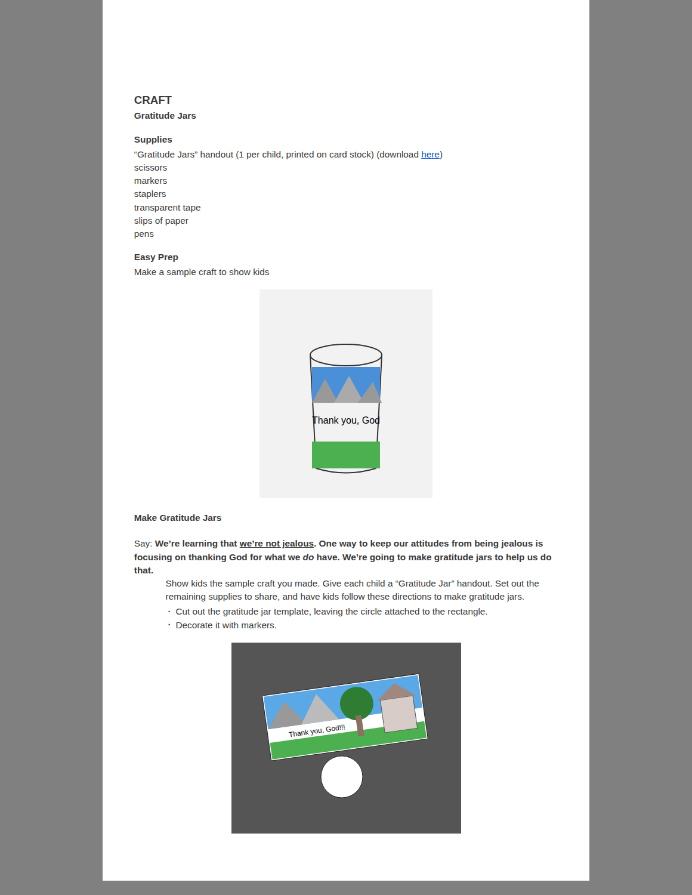CRAFT
Gratitude Jars
Supplies
“Gratitude Jars” handout (1 per child, printed on card stock) (download here)
scissors
markers
staplers
transparent tape
slips of paper
pens
Easy Prep
Make a sample craft to show kids
Make Gratitude Jars
Say: We’re learning that we’re not jealous. One way to keep our attitudes from being jealous is focusing on thanking God for what we do have. We’re going to make gratitude jars to help us do that.
Show kids the sample craft you made. Give each child a “Gratitude Jar” handout. Set out the remaining supplies to share, and have kids follow these directions to make gratitude jars.
Cut out the gratitude jar template, leaving the circle attached to the rectangle.
Decorate it with markers.